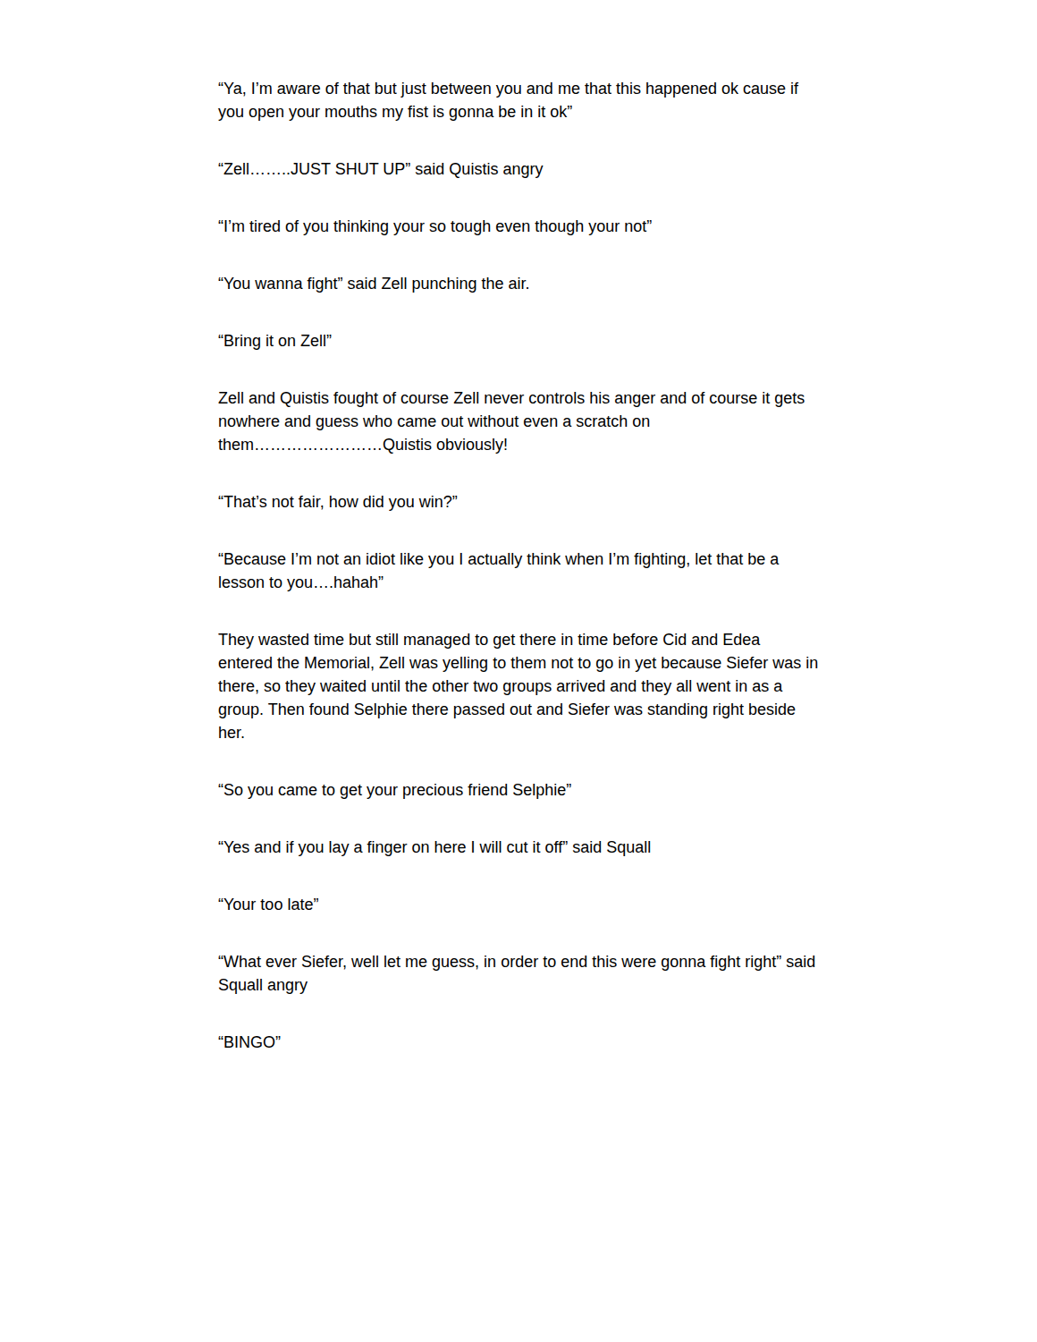“Ya, I’m aware of that but just between you and me that this happened ok cause if you open your mouths my fist is gonna be in it ok”
“Zell……..JUST SHUT UP” said Quistis angry
“I’m tired of you thinking your so tough even though your not”
“You wanna fight” said Zell punching the air.
“Bring it on Zell”
Zell and Quistis fought of course Zell never controls his anger and of course it gets nowhere and guess who came out without even a scratch on them……………………Quistis obviously!
“That’s not fair, how did you win?”
“Because I’m not an idiot like you I actually think when I’m fighting, let that be a lesson to you….hahah”
They wasted time but still managed to get there in time before Cid and Edea entered the Memorial, Zell was yelling to them not to go in yet because Siefer was in there, so they waited until the other two groups arrived and they all went in as a group. Then found Selphie there passed out and Siefer was standing right beside her.
“So you came to get your precious friend Selphie”
“Yes and if you lay a finger on here I will cut it off” said Squall
“Your too late”
“What ever Siefer, well let me guess, in order to end this were gonna fight right” said Squall angry
“BINGO”